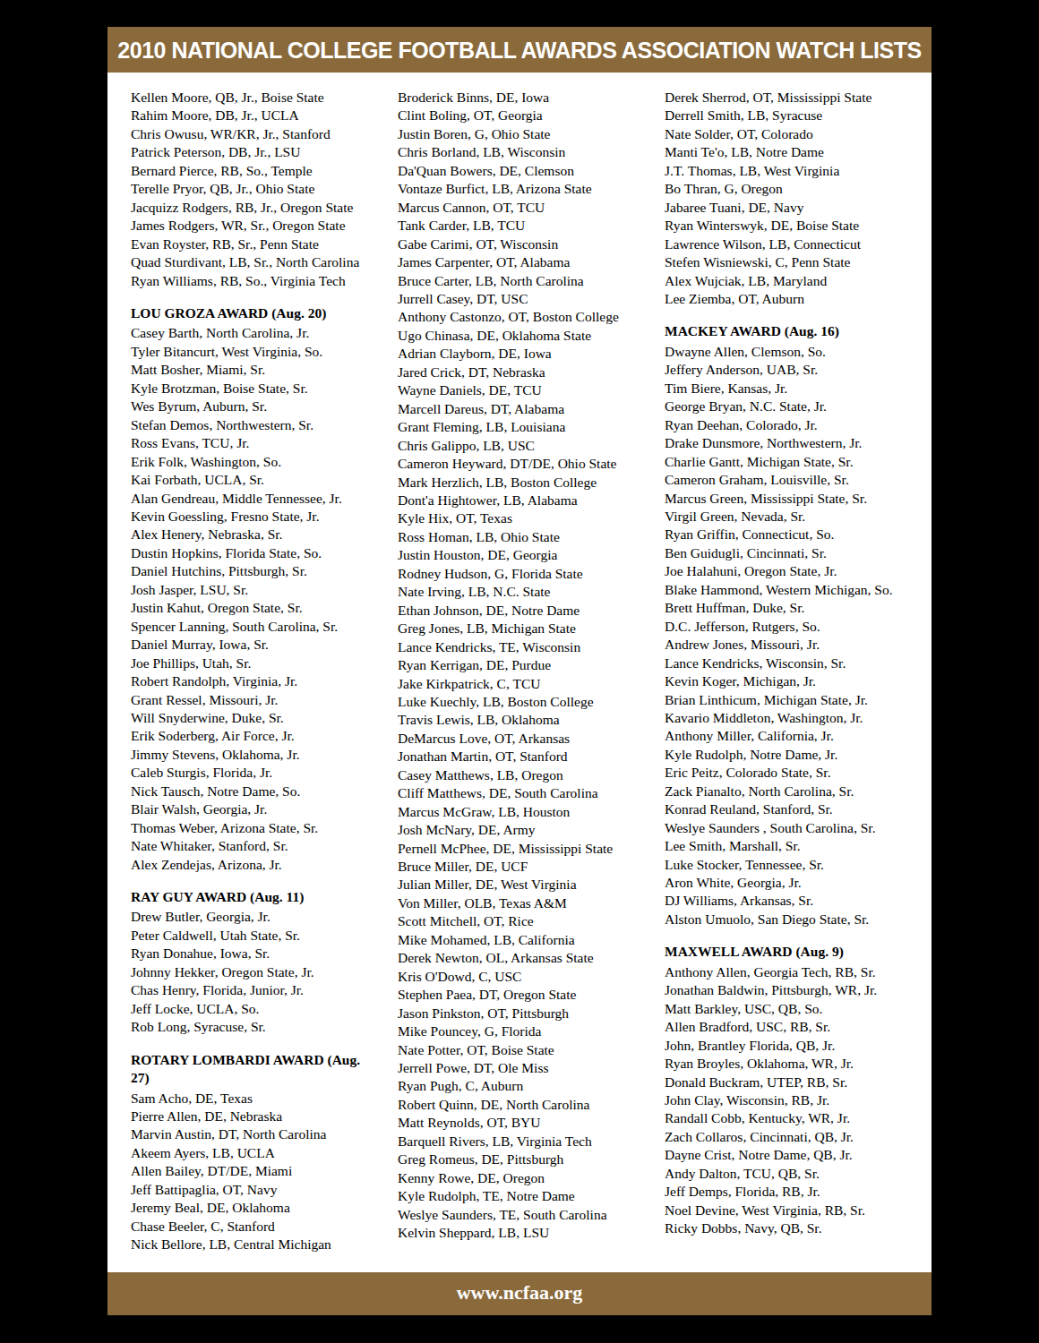2010 NATIONAL COLLEGE FOOTBALL AWARDS ASSOCIATION WATCH LISTS
Kellen Moore, QB, Jr., Boise State
Rahim Moore, DB, Jr., UCLA
Chris Owusu, WR/KR, Jr., Stanford
Patrick Peterson, DB, Jr., LSU
Bernard Pierce, RB, So., Temple
Terelle Pryor, QB, Jr., Ohio State
Jacquizz Rodgers, RB, Jr., Oregon State
James Rodgers, WR, Sr., Oregon State
Evan Royster, RB, Sr., Penn State
Quad Sturdivant, LB, Sr., North Carolina
Ryan Williams, RB, So., Virginia Tech
LOU GROZA AWARD (Aug. 20)
Casey Barth, North Carolina, Jr.
Tyler Bitancurt, West Virginia, So.
Matt Bosher, Miami, Sr.
Kyle Brotzman, Boise State, Sr.
Wes Byrum, Auburn, Sr.
Stefan Demos, Northwestern, Sr.
Ross Evans, TCU, Jr.
Erik Folk, Washington, So.
Kai Forbath, UCLA, Sr.
Alan Gendreau, Middle Tennessee, Jr.
Kevin Goessling, Fresno State, Jr.
Alex Henery, Nebraska, Sr.
Dustin Hopkins, Florida State, So.
Daniel Hutchins, Pittsburgh, Sr.
Josh Jasper, LSU, Sr.
Justin Kahut, Oregon State, Sr.
Spencer Lanning, South Carolina, Sr.
Daniel Murray, Iowa, Sr.
Joe Phillips, Utah, Sr.
Robert Randolph, Virginia, Jr.
Grant Ressel, Missouri, Jr.
Will Snyderwine, Duke, Sr.
Erik Soderberg, Air Force, Jr.
Jimmy Stevens, Oklahoma, Jr.
Caleb Sturgis, Florida, Jr.
Nick Tausch, Notre Dame, So.
Blair Walsh, Georgia, Jr.
Thomas Weber, Arizona State, Sr.
Nate Whitaker, Stanford, Sr.
Alex Zendejas, Arizona, Jr.
RAY GUY AWARD (Aug. 11)
Drew Butler, Georgia, Jr.
Peter Caldwell, Utah State, Sr.
Ryan Donahue, Iowa, Sr.
Johnny Hekker, Oregon State, Jr.
Chas Henry, Florida, Junior, Jr.
Jeff Locke, UCLA, So.
Rob Long, Syracuse, Sr.
ROTARY LOMBARDI AWARD (Aug. 27)
Sam Acho, DE, Texas
Pierre Allen, DE, Nebraska
Marvin Austin, DT, North Carolina
Akeem Ayers, LB, UCLA
Allen Bailey, DT/DE, Miami
Jeff Battipaglia, OT, Navy
Jeremy Beal, DE, Oklahoma
Chase Beeler, C, Stanford
Nick Bellore, LB, Central Michigan
Broderick Binns, DE, Iowa
Clint Boling, OT, Georgia
Justin Boren, G, Ohio State
Chris Borland, LB, Wisconsin
Da'Quan Bowers, DE, Clemson
Vontaze Burfict, LB, Arizona State
Marcus Cannon, OT, TCU
Tank Carder, LB, TCU
Gabe Carimi, OT, Wisconsin
James Carpenter, OT, Alabama
Bruce Carter, LB, North Carolina
Jurrell Casey, DT, USC
Anthony Castonzo, OT, Boston College
Ugo Chinasa, DE, Oklahoma State
Adrian Clayborn, DE, Iowa
Jared Crick, DT, Nebraska
Wayne Daniels, DE, TCU
Marcell Dareus, DT, Alabama
Grant Fleming, LB, Louisiana
Chris Galippo, LB, USC
Cameron Heyward, DT/DE, Ohio State
Mark Herzlich, LB, Boston College
Dont'a Hightower, LB, Alabama
Kyle Hix, OT, Texas
Ross Homan, LB, Ohio State
Justin Houston, DE, Georgia
Rodney Hudson, G, Florida State
Nate Irving, LB, N.C. State
Ethan Johnson, DE, Notre Dame
Greg Jones, LB, Michigan State
Lance Kendricks, TE, Wisconsin
Ryan Kerrigan, DE, Purdue
Jake Kirkpatrick, C, TCU
Luke Kuechly, LB, Boston College
Travis Lewis, LB, Oklahoma
DeMarcus Love, OT, Arkansas
Jonathan Martin, OT, Stanford
Casey Matthews, LB, Oregon
Cliff Matthews, DE, South Carolina
Marcus McGraw, LB, Houston
Josh McNary, DE, Army
Pernell McPhee, DE, Mississippi State
Bruce Miller, DE, UCF
Julian Miller, DE, West Virginia
Von Miller, OLB, Texas A&M
Scott Mitchell, OT, Rice
Mike Mohamed, LB, California
Derek Newton, OL, Arkansas State
Kris O'Dowd, C, USC
Stephen Paea, DT, Oregon State
Jason Pinkston, OT, Pittsburgh
Mike Pouncey, G, Florida
Nate Potter, OT, Boise State
Jerrell Powe, DT, Ole Miss
Ryan Pugh, C, Auburn
Robert Quinn, DE, North Carolina
Matt Reynolds, OT, BYU
Barquell Rivers, LB, Virginia Tech
Greg Romeus, DE, Pittsburgh
Kenny Rowe, DE, Oregon
Kyle Rudolph, TE, Notre Dame
Weslye Saunders, TE, South Carolina
Kelvin Sheppard, LB, LSU
Derek Sherrod, OT, Mississippi State
Derrell Smith, LB, Syracuse
Nate Solder, OT, Colorado
Manti Te'o, LB, Notre Dame
J.T. Thomas, LB, West Virginia
Bo Thran, G, Oregon
Jabaree Tuani, DE, Navy
Ryan Winterswyk, DE, Boise State
Lawrence Wilson, LB, Connecticut
Stefen Wisniewski, C, Penn State
Alex Wujciak, LB, Maryland
Lee Ziemba, OT, Auburn
MACKEY AWARD (Aug. 16)
Dwayne Allen, Clemson, So.
Jeffery Anderson, UAB, Sr.
Tim Biere, Kansas, Jr.
George Bryan, N.C. State, Jr.
Ryan Deehan, Colorado, Jr.
Drake Dunsmore, Northwestern, Jr.
Charlie Gantt, Michigan State, Sr.
Cameron Graham, Louisville, Sr.
Marcus Green, Mississippi State, Sr.
Virgil Green, Nevada, Sr.
Ryan Griffin, Connecticut, So.
Ben Guidugli, Cincinnati, Sr.
Joe Halahuni, Oregon State, Jr.
Blake Hammond, Western Michigan, So.
Brett Huffman, Duke, Sr.
D.C. Jefferson, Rutgers, So.
Andrew Jones, Missouri, Jr.
Lance Kendricks, Wisconsin, Sr.
Kevin Koger, Michigan, Jr.
Brian Linthicum, Michigan State, Jr.
Kavario Middleton, Washington, Jr.
Anthony Miller, California, Jr.
Kyle Rudolph, Notre Dame, Jr.
Eric Peitz, Colorado State, Sr.
Zack Pianalto, North Carolina, Sr.
Konrad Reuland, Stanford, Sr.
Weslye Saunders , South Carolina, Sr.
Lee Smith, Marshall, Sr.
Luke Stocker, Tennessee, Sr.
Aron White, Georgia, Jr.
DJ Williams, Arkansas, Sr.
Alston Umuolo, San Diego State, Sr.
MAXWELL AWARD (Aug. 9)
Anthony Allen, Georgia Tech, RB, Sr.
Jonathan Baldwin, Pittsburgh, WR, Jr.
Matt Barkley, USC, QB, So.
Allen Bradford, USC, RB, Sr.
John, Brantley Florida, QB, Jr.
Ryan Broyles, Oklahoma, WR, Jr.
Donald Buckram, UTEP, RB, Sr.
John Clay, Wisconsin, RB, Jr.
Randall Cobb, Kentucky, WR, Jr.
Zach Collaros, Cincinnati, QB, Jr.
Dayne Crist, Notre Dame, QB, Jr.
Andy Dalton, TCU, QB, Sr.
Jeff Demps, Florida, RB, Jr.
Noel Devine, West Virginia, RB, Sr.
Ricky Dobbs, Navy, QB, Sr.
www.ncfaa.org